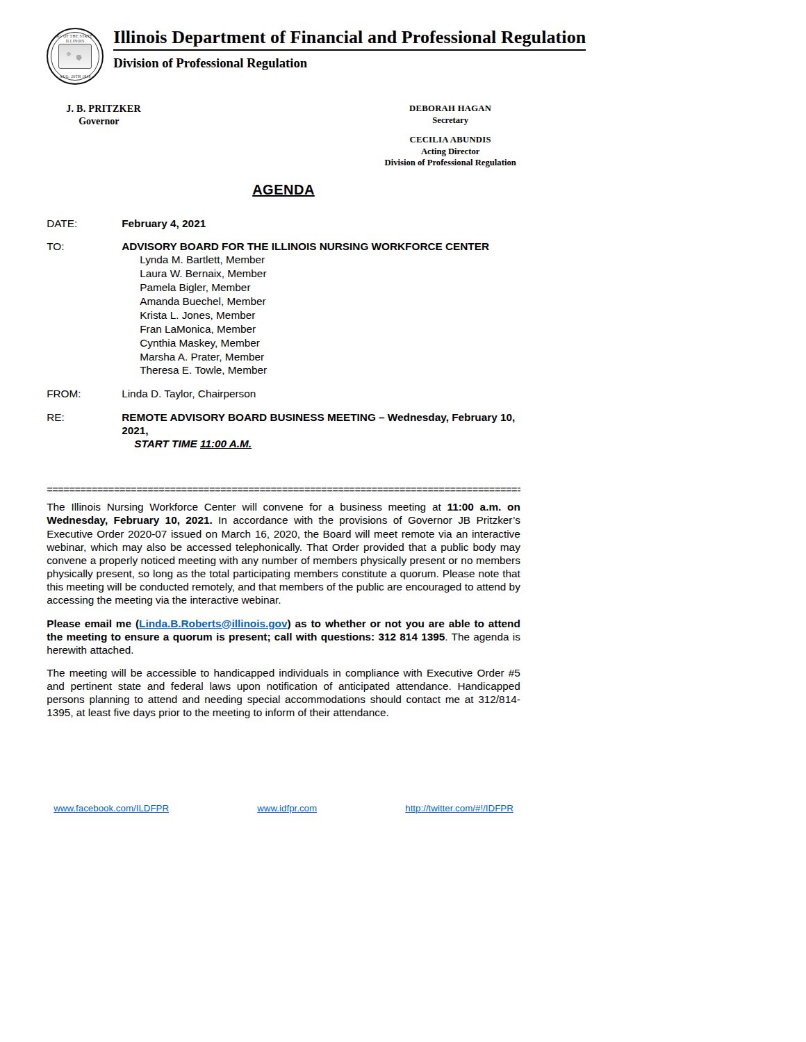SEAL OF THE STATE OF ILLINOIS
AUG. 26TH 1818
Illinois Department of Financial and Professional Regulation
Division of Professional Regulation
J. B. PRITZKER
Governor
DEBORAH HAGAN
Secretary
CECILIA ABUNDIS
Acting Director
Division of Professional Regulation
AGENDA
| DATE: | February 4, 2021 |
| TO: | ADVISORY BOARD FOR THE ILLINOIS NURSING WORKFORCE CENTER Lynda M. Bartlett, Member Laura W. Bernaix, Member Pamela Bigler, Member Amanda Buechel, Member Krista L. Jones, Member Fran LaMonica, Member Cynthia Maskey, Member Marsha A. Prater, Member Theresa E. Towle, Member |
| FROM: | Linda D. Taylor, Chairperson |
| RE: | REMOTE ADVISORY BOARD BUSINESS MEETING – Wednesday, February 10, 2021, START TIME 11:00 A.M. |
=================================================================================================
The Illinois Nursing Workforce Center will convene for a business meeting at 11:00 a.m. on Wednesday, February 10, 2021. In accordance with the provisions of Governor JB Pritzker’s Executive Order 2020-07 issued on March 16, 2020, the Board will meet remote via an interactive webinar, which may also be accessed telephonically. That Order provided that a public body may convene a properly noticed meeting with any number of members physically present or no members physically present, so long as the total participating members constitute a quorum. Please note that this meeting will be conducted remotely, and that members of the public are encouraged to attend by accessing the meeting via the interactive webinar.
Please email me (Linda.B.Roberts@illinois.gov) as to whether or not you are able to attend the meeting to ensure a quorum is present; call with questions: 312 814 1395. The agenda is herewith attached.
The meeting will be accessible to handicapped individuals in compliance with Executive Order #5 and pertinent state and federal laws upon notification of anticipated attendance. Handicapped persons planning to attend and needing special accommodations should contact me at 312/814-1395, at least five days prior to the meeting to inform of their attendance.
www.facebook.com/ILDFPR www.idfpr.com http://twitter.com/#!/IDFPR